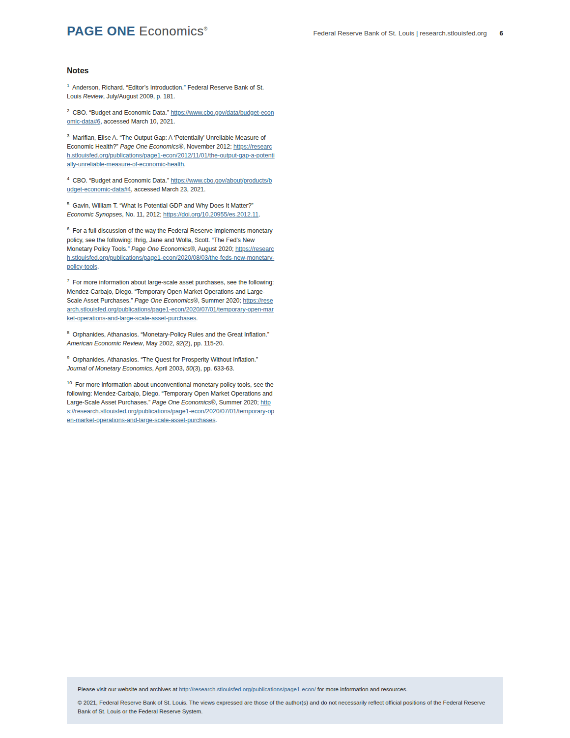PAGE ONE Economics®
Federal Reserve Bank of St. Louis | research.stlouisfed.org 6
Notes
1 Anderson, Richard. “Editor’s Introduction.” Federal Reserve Bank of St. Louis Review, July/August 2009, p. 181.
2 CBO. “Budget and Economic Data.” https://www.cbo.gov/data/budget-economic-data#6, accessed March 10, 2021.
3 Marifian, Elise A. “The Output Gap: A ‘Potentially’ Unreliable Measure of Economic Health?” Page One Economics®, November 2012; https://research.stlouisfed.org/publications/page1-econ/2012/11/01/the-output-gap-a-potentially-unreliable-measure-of-economic-health.
4 CBO. “Budget and Economic Data.” https://www.cbo.gov/about/products/budget-economic-data#4, accessed March 23, 2021.
5 Gavin, William T. “What Is Potential GDP and Why Does It Matter?” Economic Synopses, No. 11, 2012; https://doi.org/10.20955/es.2012.11.
6 For a full discussion of the way the Federal Reserve implements monetary policy, see the following: Ihrig, Jane and Wolla, Scott. “The Fed’s New Monetary Policy Tools.” Page One Economics®, August 2020; https://research.stlouisfed.org/publications/page1-econ/2020/08/03/the-feds-new-monetary-policy-tools.
7 For more information about large-scale asset purchases, see the following: Mendez-Carbajo, Diego. “Temporary Open Market Operations and Large-Scale Asset Purchases.” Page One Economics®, Summer 2020; https://research.stlouisfed.org/publications/page1-econ/2020/07/01/temporary-open-market-operations-and-large-scale-asset-purchases.
8 Orphanides, Athanasios. “Monetary-Policy Rules and the Great Inflation.” American Economic Review, May 2002, 92(2), pp. 115-20.
9 Orphanides, Athanasios. “The Quest for Prosperity Without Inflation.” Journal of Monetary Economics, April 2003, 50(3), pp. 633-63.
10 For more information about unconventional monetary policy tools, see the following: Mendez-Carbajo, Diego. “Temporary Open Market Operations and Large-Scale Asset Purchases.” Page One Economics®, Summer 2020; https://research.stlouisfed.org/publications/page1-econ/2020/07/01/temporary-open-market-operations-and-large-scale-asset-purchases.
Please visit our website and archives at http://research.stlouisfed.org/publications/page1-econ/ for more information and resources.
© 2021, Federal Reserve Bank of St. Louis. The views expressed are those of the author(s) and do not necessarily reflect official positions of the Federal Reserve Bank of St. Louis or the Federal Reserve System.